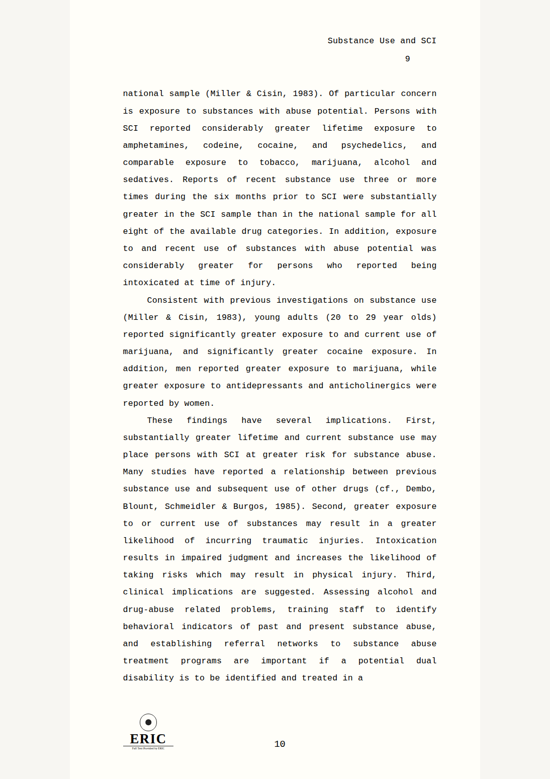Substance Use and SCI
9
national sample (Miller & Cisin, 1983). Of particular concern is exposure to substances with abuse potential. Persons with SCI reported considerably greater lifetime exposure to amphetamines, codeine, cocaine, and psychedelics, and comparable exposure to tobacco, marijuana, alcohol and sedatives. Reports of recent substance use three or more times during the six months prior to SCI were substantially greater in the SCI sample than in the national sample for all eight of the available drug categories. In addition, exposure to and recent use of substances with abuse potential was considerably greater for persons who reported being intoxicated at time of injury.
Consistent with previous investigations on substance use (Miller & Cisin, 1983), young adults (20 to 29 year olds) reported significantly greater exposure to and current use of marijuana, and significantly greater cocaine exposure. In addition, men reported greater exposure to marijuana, while greater exposure to antidepressants and anticholinergics were reported by women.
These findings have several implications. First, substantially greater lifetime and current substance use may place persons with SCI at greater risk for substance abuse. Many studies have reported a relationship between previous substance use and subsequent use of other drugs (cf., Dembo, Blount, Schmeidler & Burgos, 1985). Second, greater exposure to or current use of substances may result in a greater likelihood of incurring traumatic injuries. Intoxication results in impaired judgment and increases the likelihood of taking risks which may result in physical injury. Third, clinical implications are suggested. Assessing alcohol and drug-abuse related problems, training staff to identify behavioral indicators of past and present substance abuse, and establishing referral networks to substance abuse treatment programs are important if a potential dual disability is to be identified and treated in a
ERIC
Full Text Provided by ERIC
10